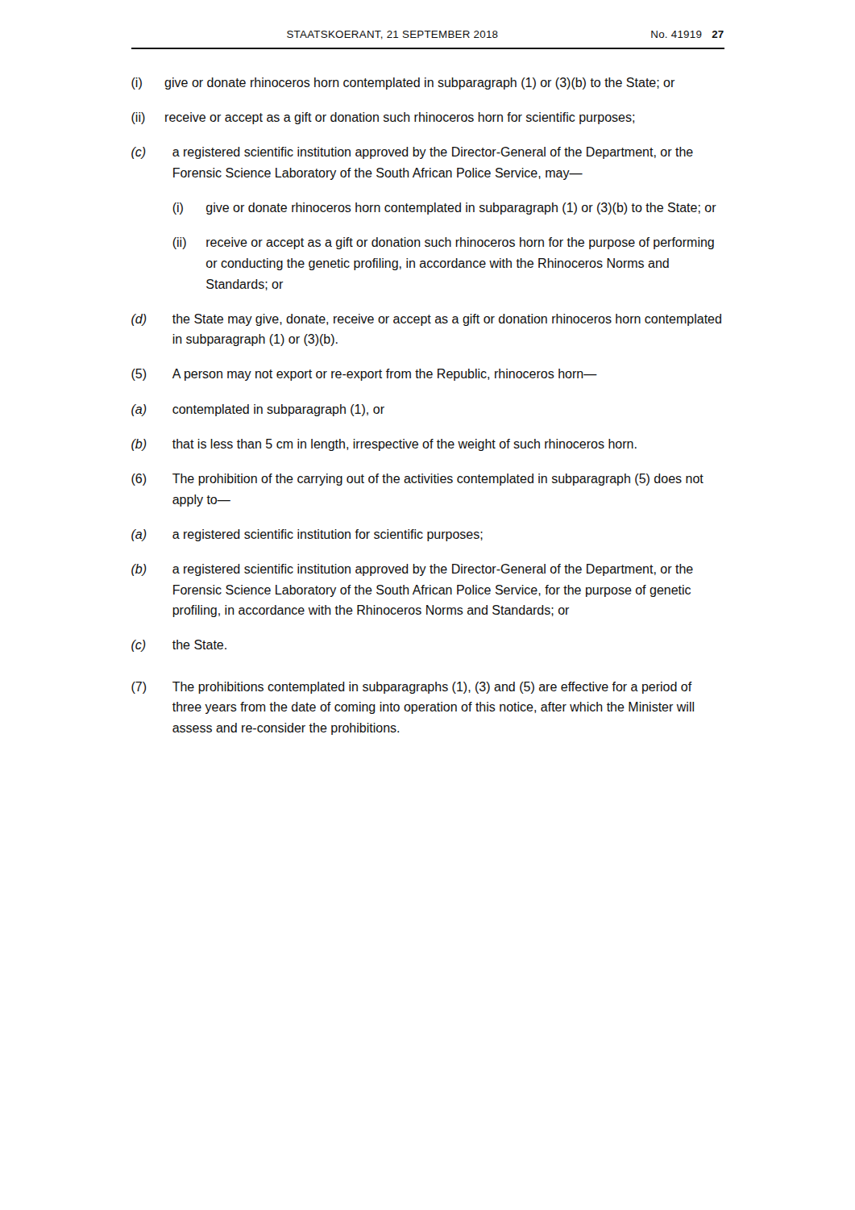Staatskoerant, 21 September 2018 No. 41919 27
(i) give or donate rhinoceros horn contemplated in subparagraph (1) or (3)(b) to the State; or
(ii) receive or accept as a gift or donation such rhinoceros horn for scientific purposes;
(c) a registered scientific institution approved by the Director-General of the Department, or the Forensic Science Laboratory of the South African Police Service, may—
(i) give or donate rhinoceros horn contemplated in subparagraph (1) or (3)(b) to the State; or
(ii) receive or accept as a gift or donation such rhinoceros horn for the purpose of performing or conducting the genetic profiling, in accordance with the Rhinoceros Norms and Standards; or
(d) the State may give, donate, receive or accept as a gift or donation rhinoceros horn contemplated in subparagraph (1) or (3)(b).
(5)
A person may not export or re-export from the Republic, rhinoceros horn—
(a) contemplated in subparagraph (1), or
(b) that is less than 5 cm in length, irrespective of the weight of such rhinoceros horn.
(6)
The prohibition of the carrying out of the activities contemplated in subparagraph (5) does not apply to—
(a) a registered scientific institution for scientific purposes;
(b) a registered scientific institution approved by the Director-General of the Department, or the Forensic Science Laboratory of the South African Police Service, for the purpose of genetic profiling, in accordance with the Rhinoceros Norms and Standards; or
(c) the State.
(7)
The prohibitions contemplated in subparagraphs (1), (3) and (5) are effective for a period of three years from the date of coming into operation of this notice, after which the Minister will assess and re-consider the prohibitions.